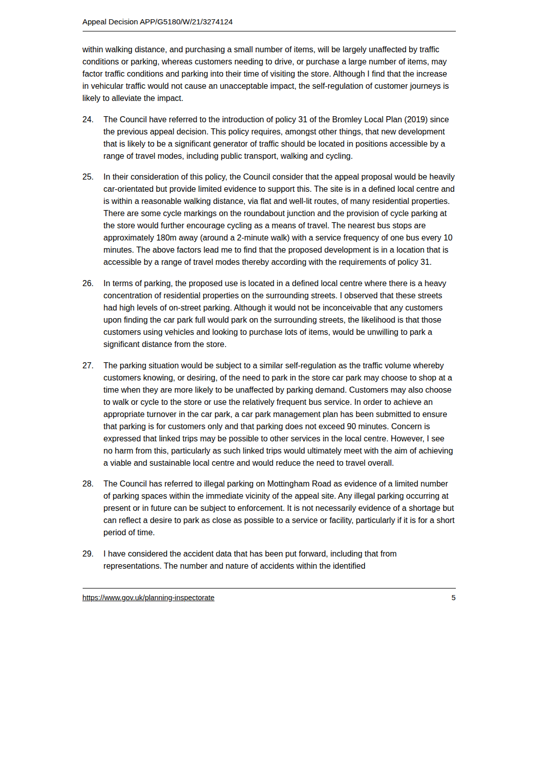Appeal Decision APP/G5180/W/21/3274124
within walking distance, and purchasing a small number of items, will be largely unaffected by traffic conditions or parking, whereas customers needing to drive, or purchase a large number of items, may factor traffic conditions and parking into their time of visiting the store. Although I find that the increase in vehicular traffic would not cause an unacceptable impact, the self-regulation of customer journeys is likely to alleviate the impact.
The Council have referred to the introduction of policy 31 of the Bromley Local Plan (2019) since the previous appeal decision. This policy requires, amongst other things, that new development that is likely to be a significant generator of traffic should be located in positions accessible by a range of travel modes, including public transport, walking and cycling.
In their consideration of this policy, the Council consider that the appeal proposal would be heavily car-orientated but provide limited evidence to support this. The site is in a defined local centre and is within a reasonable walking distance, via flat and well-lit routes, of many residential properties. There are some cycle markings on the roundabout junction and the provision of cycle parking at the store would further encourage cycling as a means of travel. The nearest bus stops are approximately 180m away (around a 2-minute walk) with a service frequency of one bus every 10 minutes. The above factors lead me to find that the proposed development is in a location that is accessible by a range of travel modes thereby according with the requirements of policy 31.
In terms of parking, the proposed use is located in a defined local centre where there is a heavy concentration of residential properties on the surrounding streets. I observed that these streets had high levels of on-street parking. Although it would not be inconceivable that any customers upon finding the car park full would park on the surrounding streets, the likelihood is that those customers using vehicles and looking to purchase lots of items, would be unwilling to park a significant distance from the store.
The parking situation would be subject to a similar self-regulation as the traffic volume whereby customers knowing, or desiring, of the need to park in the store car park may choose to shop at a time when they are more likely to be unaffected by parking demand. Customers may also choose to walk or cycle to the store or use the relatively frequent bus service. In order to achieve an appropriate turnover in the car park, a car park management plan has been submitted to ensure that parking is for customers only and that parking does not exceed 90 minutes. Concern is expressed that linked trips may be possible to other services in the local centre. However, I see no harm from this, particularly as such linked trips would ultimately meet with the aim of achieving a viable and sustainable local centre and would reduce the need to travel overall.
The Council has referred to illegal parking on Mottingham Road as evidence of a limited number of parking spaces within the immediate vicinity of the appeal site. Any illegal parking occurring at present or in future can be subject to enforcement. It is not necessarily evidence of a shortage but can reflect a desire to park as close as possible to a service or facility, particularly if it is for a short period of time.
I have considered the accident data that has been put forward, including that from representations. The number and nature of accidents within the identified
https://www.gov.uk/planning-inspectorate 5